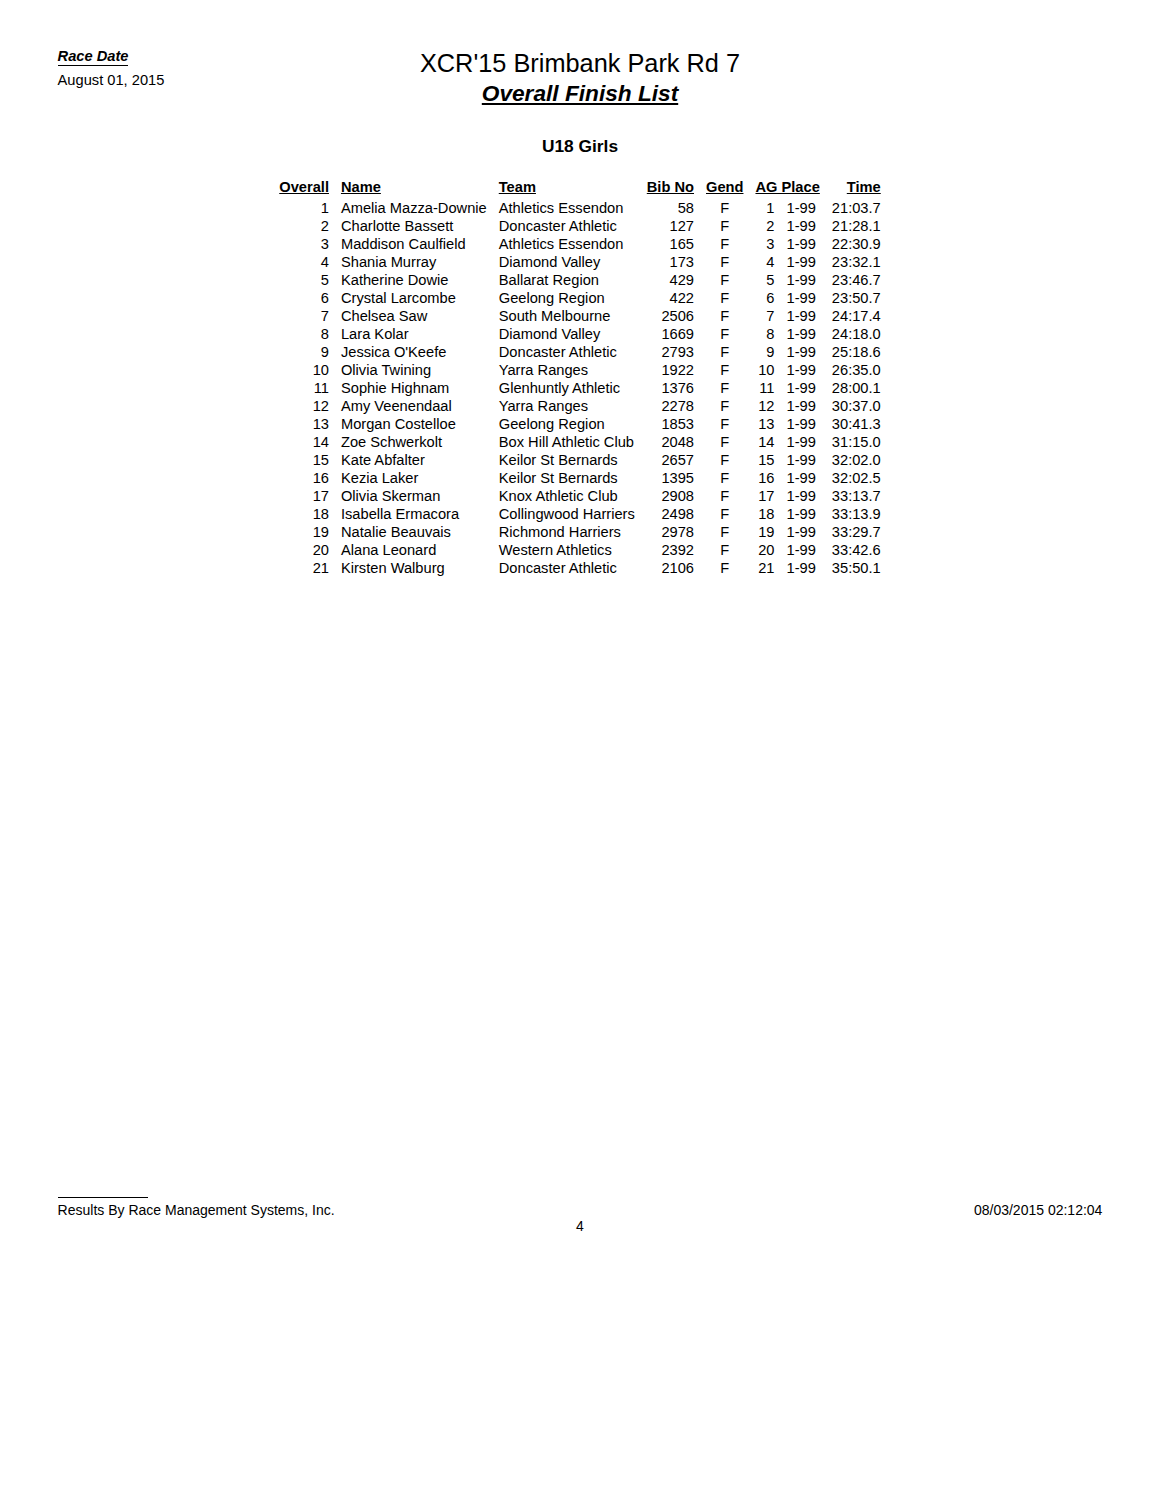XCR'15 Brimbank Park Rd 7
Overall Finish List
Race Date
August 01, 2015
U18 Girls
| Overall | Name | Team | Bib No | Gend | AG Place | Time |
| --- | --- | --- | --- | --- | --- | --- |
| 1 | Amelia Mazza-Downie | Athletics Essendon | 58 | F | 1 | 1-99 | 21:03.7 |
| 2 | Charlotte Bassett | Doncaster Athletic | 127 | F | 2 | 1-99 | 21:28.1 |
| 3 | Maddison Caulfield | Athletics Essendon | 165 | F | 3 | 1-99 | 22:30.9 |
| 4 | Shania Murray | Diamond Valley | 173 | F | 4 | 1-99 | 23:32.1 |
| 5 | Katherine Dowie | Ballarat Region | 429 | F | 5 | 1-99 | 23:46.7 |
| 6 | Crystal Larcombe | Geelong Region | 422 | F | 6 | 1-99 | 23:50.7 |
| 7 | Chelsea Saw | South Melbourne | 2506 | F | 7 | 1-99 | 24:17.4 |
| 8 | Lara Kolar | Diamond Valley | 1669 | F | 8 | 1-99 | 24:18.0 |
| 9 | Jessica O'Keefe | Doncaster Athletic | 2793 | F | 9 | 1-99 | 25:18.6 |
| 10 | Olivia Twining | Yarra Ranges | 1922 | F | 10 | 1-99 | 26:35.0 |
| 11 | Sophie Highnam | Glenhuntly Athletic | 1376 | F | 11 | 1-99 | 28:00.1 |
| 12 | Amy Veenendaal | Yarra Ranges | 2278 | F | 12 | 1-99 | 30:37.0 |
| 13 | Morgan Costelloe | Geelong Region | 1853 | F | 13 | 1-99 | 30:41.3 |
| 14 | Zoe Schwerkolt | Box Hill Athletic Club | 2048 | F | 14 | 1-99 | 31:15.0 |
| 15 | Kate Abfalter | Keilor St Bernards | 2657 | F | 15 | 1-99 | 32:02.0 |
| 16 | Kezia Laker | Keilor St Bernards | 1395 | F | 16 | 1-99 | 32:02.5 |
| 17 | Olivia Skerman | Knox Athletic Club | 2908 | F | 17 | 1-99 | 33:13.7 |
| 18 | Isabella Ermacora | Collingwood Harriers | 2498 | F | 18 | 1-99 | 33:13.9 |
| 19 | Natalie Beauvais | Richmond Harriers | 2978 | F | 19 | 1-99 | 33:29.7 |
| 20 | Alana Leonard | Western Athletics | 2392 | F | 20 | 1-99 | 33:42.6 |
| 21 | Kirsten Walburg | Doncaster Athletic | 2106 | F | 21 | 1-99 | 35:50.1 |
Results By Race Management Systems, Inc. 08/03/2015 02:12:04
4